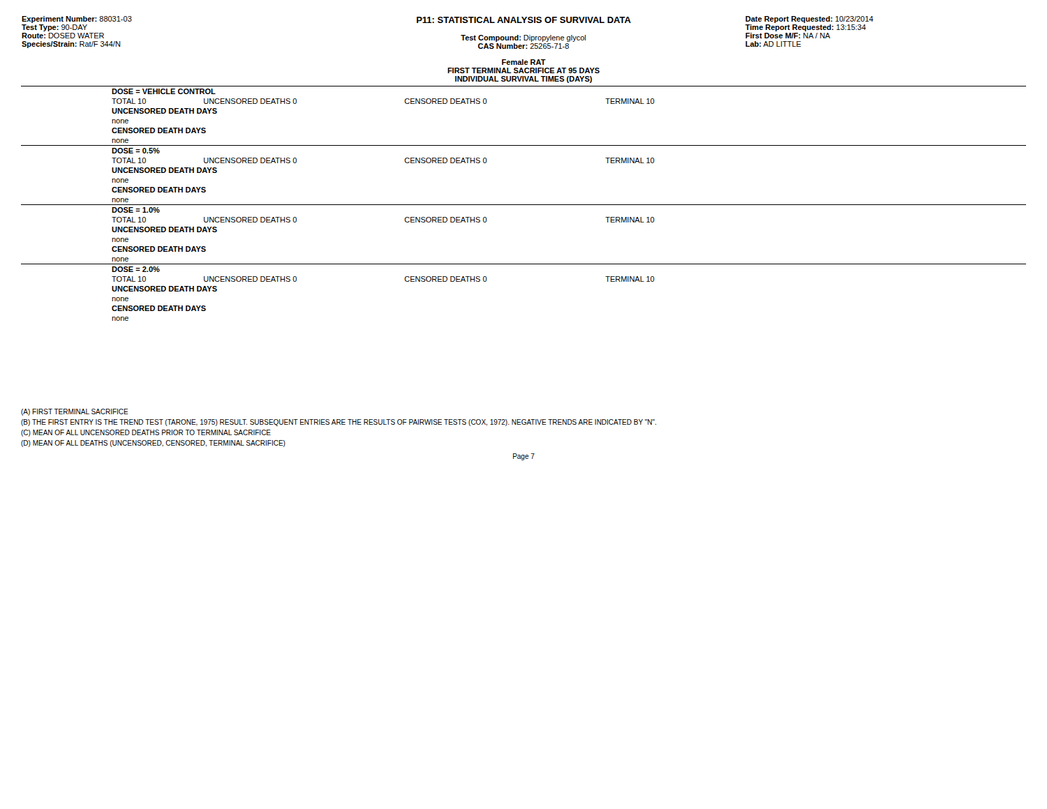| Experiment Number: 88031-03 Test Type: 90-DAY Route: DOSED WATER Species/Strain: Rat/F 344/N | P11: STATISTICAL ANALYSIS OF SURVIVAL DATA Test Compound: Dipropylene glycol CAS Number: 25265-71-8 | Date Report Requested: 10/23/2014 Time Report Requested: 13:15:34 First Dose M/F: NA / NA Lab: AD LITTLE |
Female RAT
FIRST TERMINAL SACRIFICE AT 95 DAYS
INDIVIDUAL SURVIVAL TIMES (DAYS)
| DOSE = VEHICLE CONTROL |
| TOTAL 10 | UNCENSORED DEATHS 0 | CENSORED DEATHS 0 | TERMINAL 10 | |
| UNCENSORED DEATH DAYS |
| none |
| CENSORED DEATH DAYS |
| none |
| DOSE = 0.5% |
| TOTAL 10 | UNCENSORED DEATHS 0 | CENSORED DEATHS 0 | TERMINAL 10 | |
| UNCENSORED DEATH DAYS |
| none |
| CENSORED DEATH DAYS |
| none |
| DOSE = 1.0% |
| TOTAL 10 | UNCENSORED DEATHS 0 | CENSORED DEATHS 0 | TERMINAL 10 | |
| UNCENSORED DEATH DAYS |
| none |
| CENSORED DEATH DAYS |
| none |
| DOSE = 2.0% |
| TOTAL 10 | UNCENSORED DEATHS 0 | CENSORED DEATHS 0 | TERMINAL 10 | |
| UNCENSORED DEATH DAYS |
| none |
| CENSORED DEATH DAYS |
| none |
(A) FIRST TERMINAL SACRIFICE
(B) THE FIRST ENTRY IS THE TREND TEST (TARONE, 1975) RESULT. SUBSEQUENT ENTRIES ARE THE RESULTS OF PAIRWISE TESTS (COX, 1972). NEGATIVE TRENDS ARE INDICATED BY "N".
(C) MEAN OF ALL UNCENSORED DEATHS PRIOR TO TERMINAL SACRIFICE
(D) MEAN OF ALL DEATHS (UNCENSORED, CENSORED, TERMINAL SACRIFICE)
Page 7